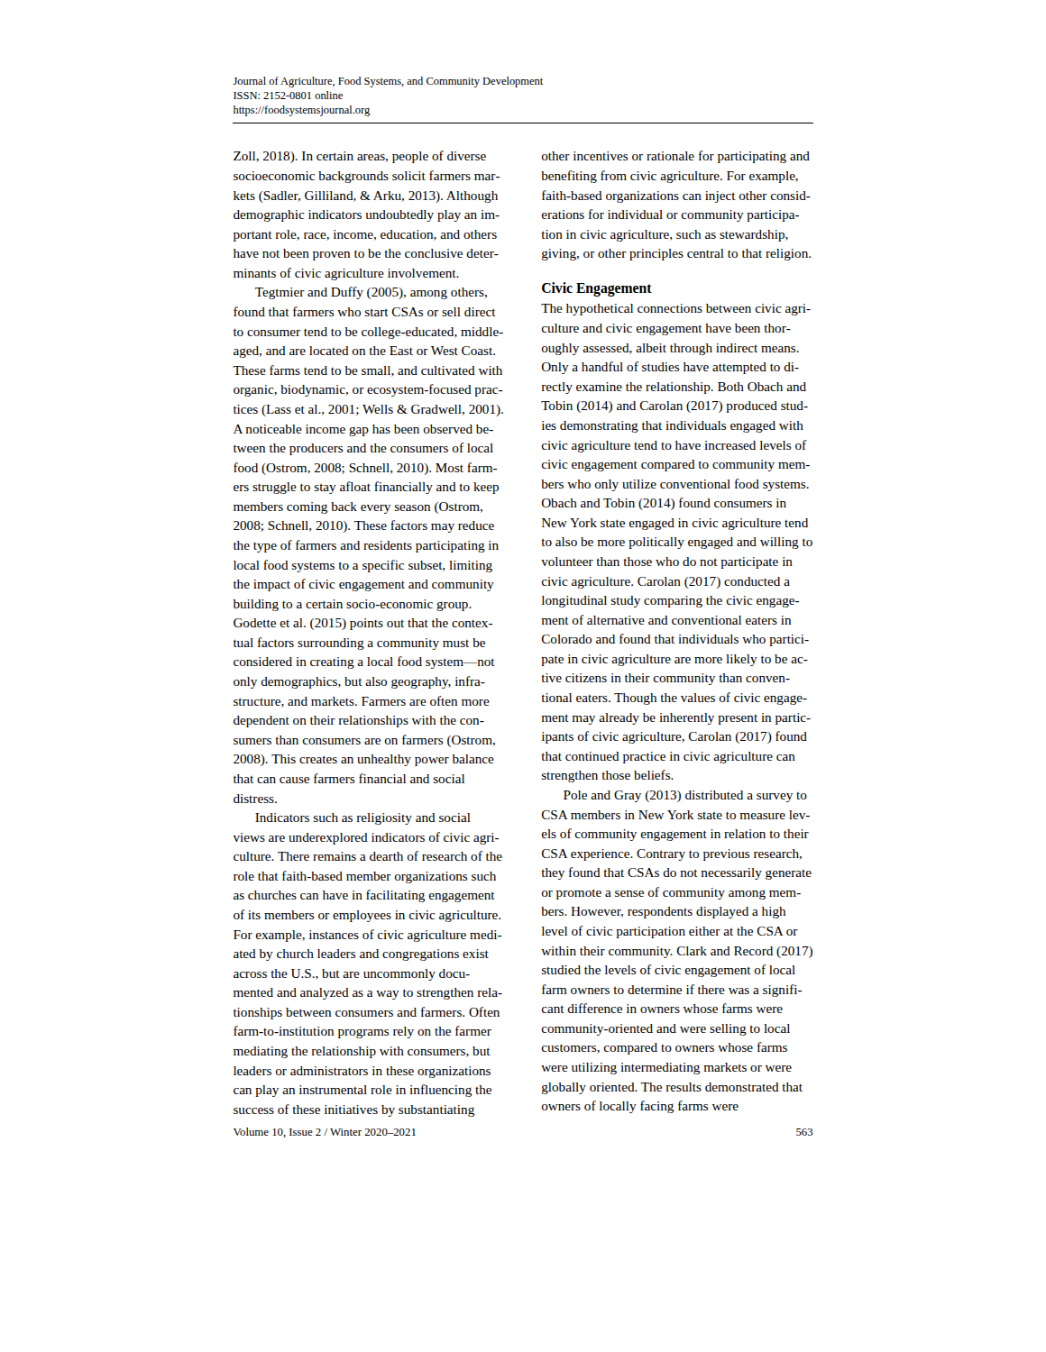Journal of Agriculture, Food Systems, and Community Development ISSN: 2152-0801 online https://foodsystemsjournal.org
Zoll, 2018). In certain areas, people of diverse socioeconomic backgrounds solicit farmers markets (Sadler, Gilliland, & Arku, 2013). Although demographic indicators undoubtedly play an important role, race, income, education, and others have not been proven to be the conclusive determinants of civic agriculture involvement.
Tegtmier and Duffy (2005), among others, found that farmers who start CSAs or sell direct to consumer tend to be college-educated, middle-aged, and are located on the East or West Coast. These farms tend to be small, and cultivated with organic, biodynamic, or ecosystem-focused practices (Lass et al., 2001; Wells & Gradwell, 2001). A noticeable income gap has been observed between the producers and the consumers of local food (Ostrom, 2008; Schnell, 2010). Most farmers struggle to stay afloat financially and to keep members coming back every season (Ostrom, 2008; Schnell, 2010). These factors may reduce the type of farmers and residents participating in local food systems to a specific subset, limiting the impact of civic engagement and community building to a certain socio-economic group. Godette et al. (2015) points out that the contextual factors surrounding a community must be considered in creating a local food system—not only demographics, but also geography, infrastructure, and markets. Farmers are often more dependent on their relationships with the consumers than consumers are on farmers (Ostrom, 2008). This creates an unhealthy power balance that can cause farmers financial and social distress.
Indicators such as religiosity and social views are underexplored indicators of civic agriculture. There remains a dearth of research of the role that faith-based member organizations such as churches can have in facilitating engagement of its members or employees in civic agriculture. For example, instances of civic agriculture mediated by church leaders and congregations exist across the U.S., but are uncommonly documented and analyzed as a way to strengthen relationships between consumers and farmers. Often farm-to-institution programs rely on the farmer mediating the relationship with consumers, but leaders or administrators in these organizations can play an instrumental role in influencing the success of these initiatives by substantiating other incentives or rationale for participating and benefiting from civic agriculture. For example, faith-based organizations can inject other considerations for individual or community participation in civic agriculture, such as stewardship, giving, or other principles central to that religion.
Civic Engagement
The hypothetical connections between civic agriculture and civic engagement have been thoroughly assessed, albeit through indirect means. Only a handful of studies have attempted to directly examine the relationship. Both Obach and Tobin (2014) and Carolan (2017) produced studies demonstrating that individuals engaged with civic agriculture tend to have increased levels of civic engagement compared to community members who only utilize conventional food systems. Obach and Tobin (2014) found consumers in New York state engaged in civic agriculture tend to also be more politically engaged and willing to volunteer than those who do not participate in civic agriculture. Carolan (2017) conducted a longitudinal study comparing the civic engagement of alternative and conventional eaters in Colorado and found that individuals who participate in civic agriculture are more likely to be active citizens in their community than conventional eaters. Though the values of civic engagement may already be inherently present in participants of civic agriculture, Carolan (2017) found that continued practice in civic agriculture can strengthen those beliefs.
Pole and Gray (2013) distributed a survey to CSA members in New York state to measure levels of community engagement in relation to their CSA experience. Contrary to previous research, they found that CSAs do not necessarily generate or promote a sense of community among members. However, respondents displayed a high level of civic participation either at the CSA or within their community. Clark and Record (2017) studied the levels of civic engagement of local farm owners to determine if there was a significant difference in owners whose farms were community-oriented and were selling to local customers, compared to owners whose farms were utilizing intermediating markets or were globally oriented. The results demonstrated that owners of locally facing farms were
Volume 10, Issue 2 / Winter 2020–2021 563